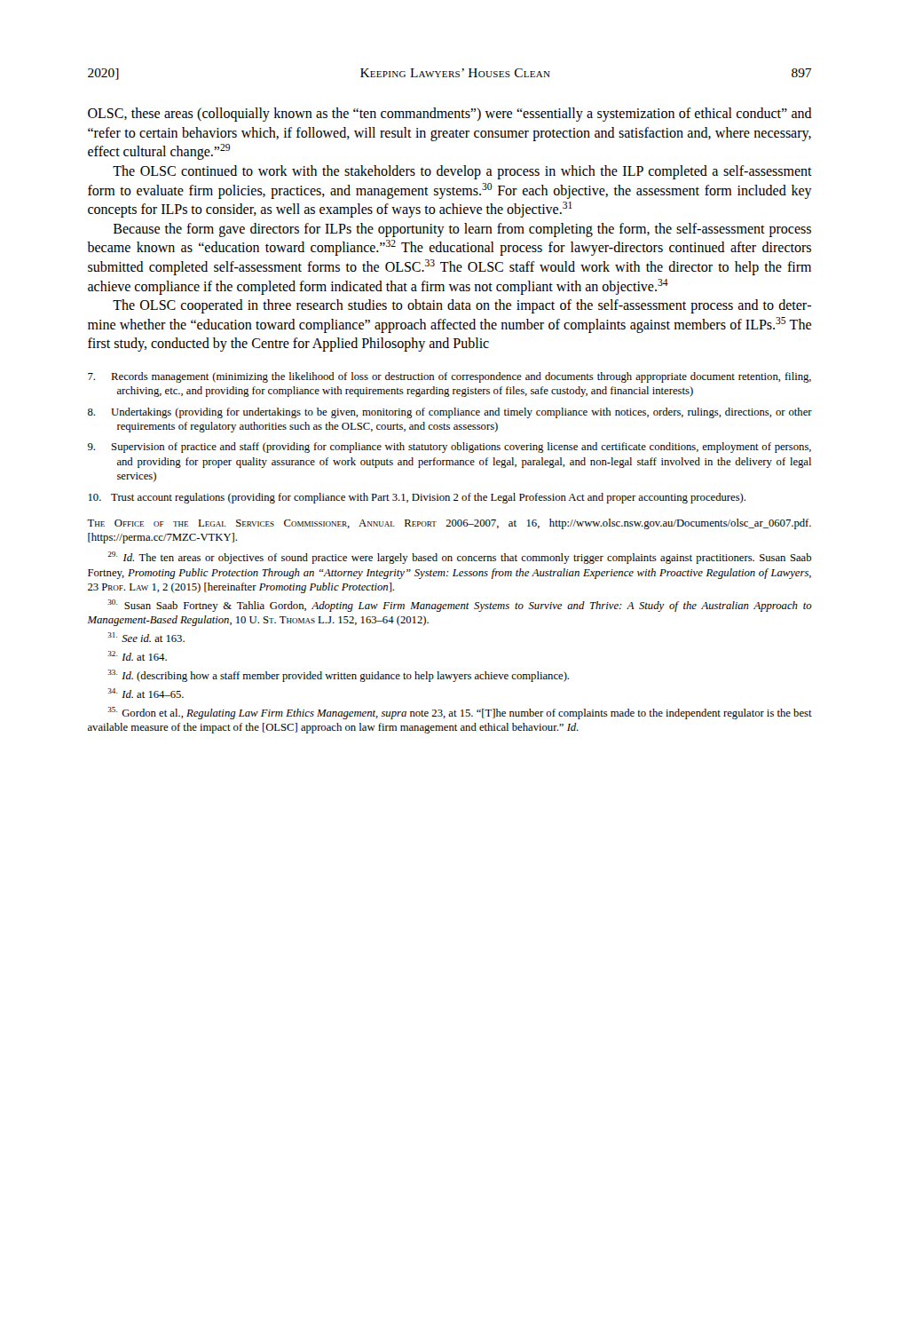2020] Keeping Lawyers’ Houses Clean 897
OLSC, these areas (colloquially known as the “ten commandments”) were “essentially a systemization of ethical conduct” and “refer to certain behaviors which, if followed, will result in greater consumer protection and satisfaction and, where necessary, effect cultural change.”29
The OLSC continued to work with the stakeholders to develop a process in which the ILP completed a self-assessment form to evaluate firm policies, practices, and management systems.30 For each objective, the assessment form included key concepts for ILPs to consider, as well as examples of ways to achieve the objective.31
Because the form gave directors for ILPs the opportunity to learn from completing the form, the self-assessment process became known as “education toward compliance.”32 The educational process for lawyer-directors continued after directors submitted completed self-assessment forms to the OLSC.33 The OLSC staff would work with the director to help the firm achieve compliance if the completed form indicated that a firm was not compliant with an objective.34
The OLSC cooperated in three research studies to obtain data on the impact of the self-assessment process and to determine whether the “education toward compliance” approach affected the number of complaints against members of ILPs.35 The first study, conducted by the Centre for Applied Philosophy and Public
7. Records management (minimizing the likelihood of loss or destruction of correspondence and documents through appropriate document retention, filing, archiving, etc., and providing for compliance with requirements regarding registers of files, safe custody, and financial interests)
8. Undertakings (providing for undertakings to be given, monitoring of compliance and timely compliance with notices, orders, rulings, directions, or other requirements of regulatory authorities such as the OLSC, courts, and costs assessors)
9. Supervision of practice and staff (providing for compliance with statutory obligations covering license and certificate conditions, employment of persons, and providing for proper quality assurance of work outputs and performance of legal, paralegal, and non-legal staff involved in the delivery of legal services)
10. Trust account regulations (providing for compliance with Part 3.1, Division 2 of the Legal Profession Act and proper accounting procedures).
The Office of the Legal Services Commissioner, Annual Report 2006–2007, at 16, http://www.olsc.nsw.gov.au/Documents/olsc_ar_0607.pdf. [https://perma.cc/7MZC-VTKY].
29. Id. The ten areas or objectives of sound practice were largely based on concerns that commonly trigger complaints against practitioners. Susan Saab Fortney, Promoting Public Protection Through an “Attorney Integrity” System: Lessons from the Australian Experience with Proactive Regulation of Lawyers, 23 Prof. Law 1, 2 (2015) [hereinafter Promoting Public Protection].
30. Susan Saab Fortney & Tahlia Gordon, Adopting Law Firm Management Systems to Survive and Thrive: A Study of the Australian Approach to Management-Based Regulation, 10 U. St. Thomas L.J. 152, 163–64 (2012).
31. See id. at 163.
32. Id. at 164.
33. Id. (describing how a staff member provided written guidance to help lawyers achieve compliance).
34. Id. at 164–65.
35. Gordon et al., Regulating Law Firm Ethics Management, supra note 23, at 15. “[T]he number of complaints made to the independent regulator is the best available measure of the impact of the [OLSC] approach on law firm management and ethical behaviour.” Id.